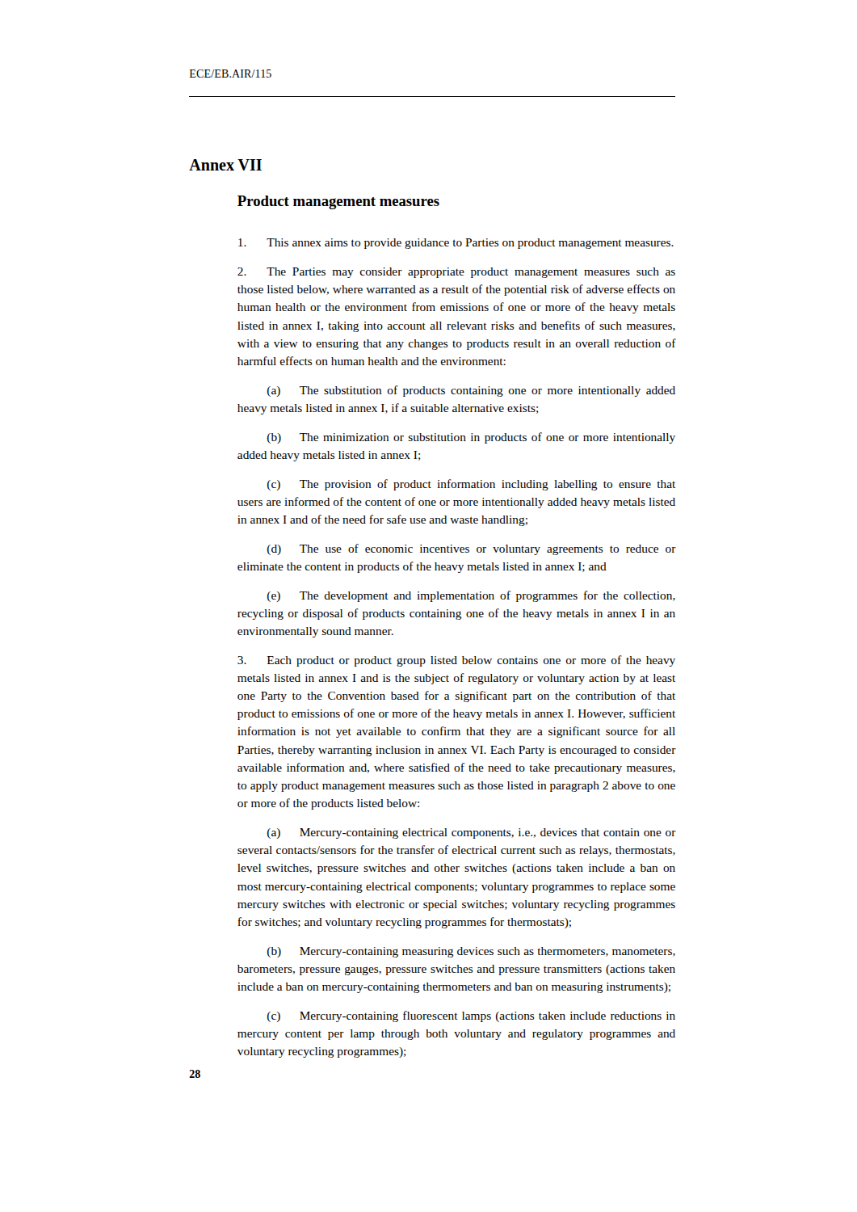ECE/EB.AIR/115
Annex VII
Product management measures
1. This annex aims to provide guidance to Parties on product management measures.
2. The Parties may consider appropriate product management measures such as those listed below, where warranted as a result of the potential risk of adverse effects on human health or the environment from emissions of one or more of the heavy metals listed in annex I, taking into account all relevant risks and benefits of such measures, with a view to ensuring that any changes to products result in an overall reduction of harmful effects on human health and the environment:
(a) The substitution of products containing one or more intentionally added heavy metals listed in annex I, if a suitable alternative exists;
(b) The minimization or substitution in products of one or more intentionally added heavy metals listed in annex I;
(c) The provision of product information including labelling to ensure that users are informed of the content of one or more intentionally added heavy metals listed in annex I and of the need for safe use and waste handling;
(d) The use of economic incentives or voluntary agreements to reduce or eliminate the content in products of the heavy metals listed in annex I; and
(e) The development and implementation of programmes for the collection, recycling or disposal of products containing one of the heavy metals in annex I in an environmentally sound manner.
3. Each product or product group listed below contains one or more of the heavy metals listed in annex I and is the subject of regulatory or voluntary action by at least one Party to the Convention based for a significant part on the contribution of that product to emissions of one or more of the heavy metals in annex I. However, sufficient information is not yet available to confirm that they are a significant source for all Parties, thereby warranting inclusion in annex VI. Each Party is encouraged to consider available information and, where satisfied of the need to take precautionary measures, to apply product management measures such as those listed in paragraph 2 above to one or more of the products listed below:
(a) Mercury-containing electrical components, i.e., devices that contain one or several contacts/sensors for the transfer of electrical current such as relays, thermostats, level switches, pressure switches and other switches (actions taken include a ban on most mercury-containing electrical components; voluntary programmes to replace some mercury switches with electronic or special switches; voluntary recycling programmes for switches; and voluntary recycling programmes for thermostats);
(b) Mercury-containing measuring devices such as thermometers, manometers, barometers, pressure gauges, pressure switches and pressure transmitters (actions taken include a ban on mercury-containing thermometers and ban on measuring instruments);
(c) Mercury-containing fluorescent lamps (actions taken include reductions in mercury content per lamp through both voluntary and regulatory programmes and voluntary recycling programmes);
28